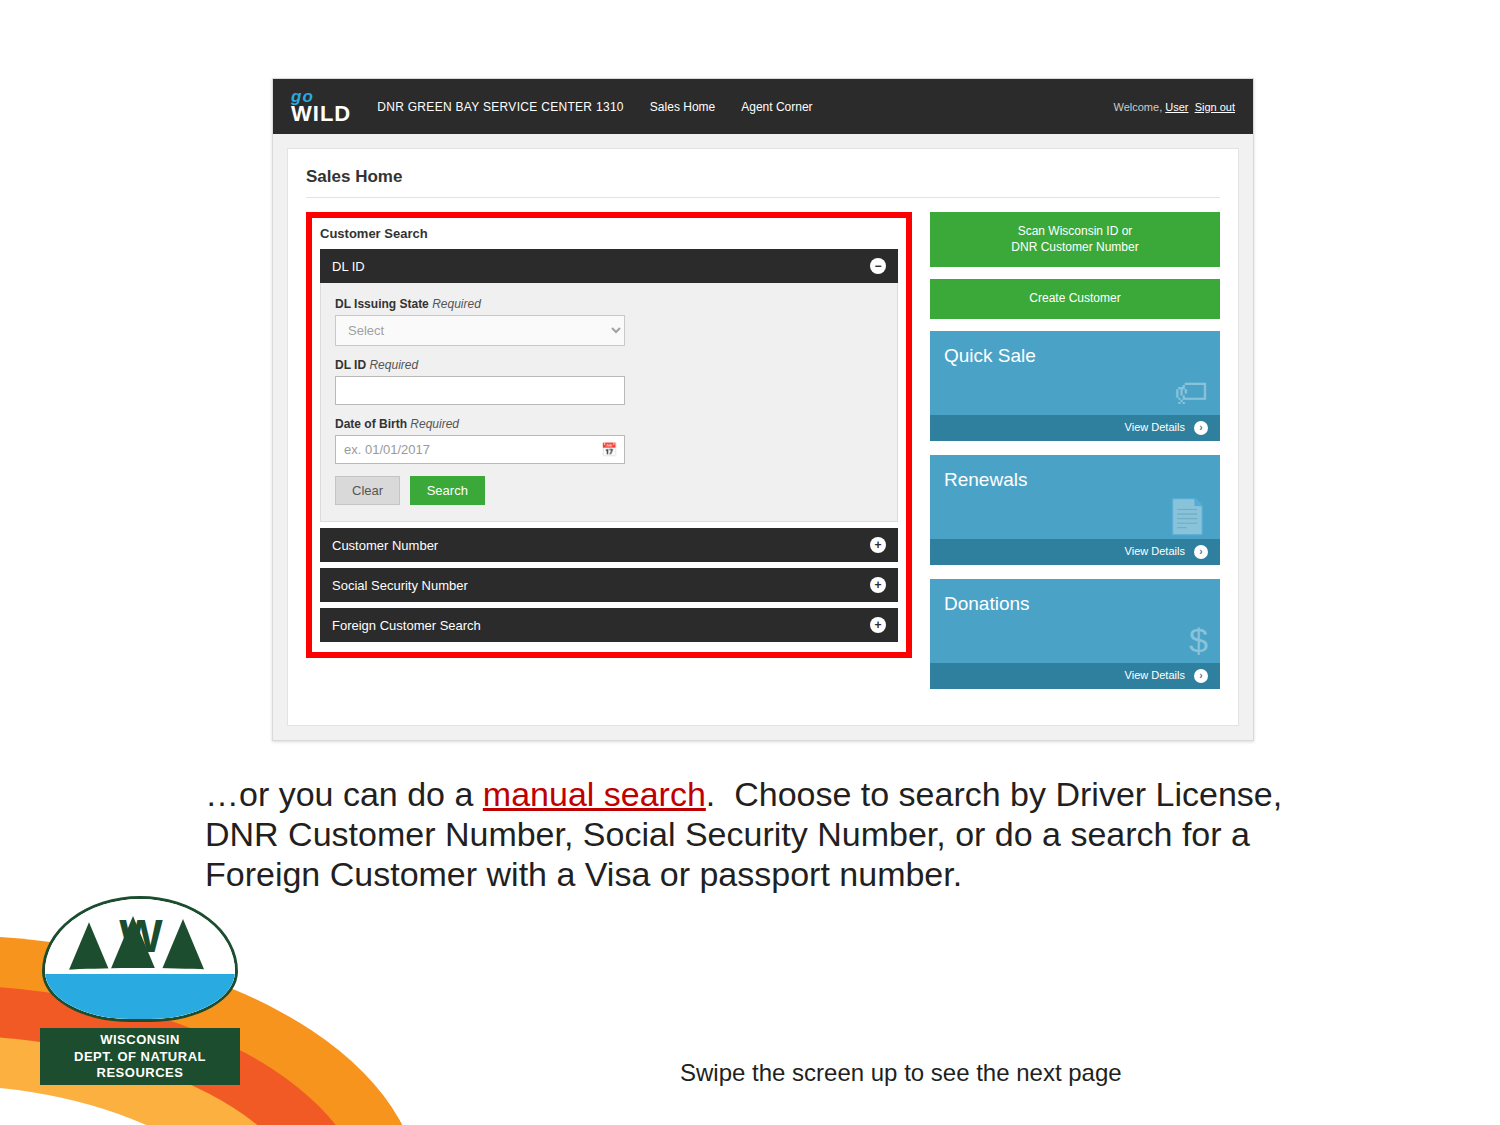W
WISCONSIN
DEPT. OF NATURAL RESOURCES
go WILD
DNR GREEN BAY SERVICE CENTER 1310
Sales Home Agent Corner
Welcome, User Sign out
Sales Home
Customer Search
DL ID −
DL Issuing State Required Select
DL ID Required
Date of Birth Required
📅
Clear Search
Customer Number +
Social Security Number +
Foreign Customer Search +
Scan Wisconsin ID or
DNR Customer Number
Create Customer
Quick Sale
🏷
View Details ›
Renewals
📄
View Details ›
Donations
$
View Details ›
…or you can do a manual search. Choose to search by Driver License, DNR Customer Number, Social Security Number, or do a search for a Foreign Customer with a Visa or passport number.
Swipe the screen up to see the next page